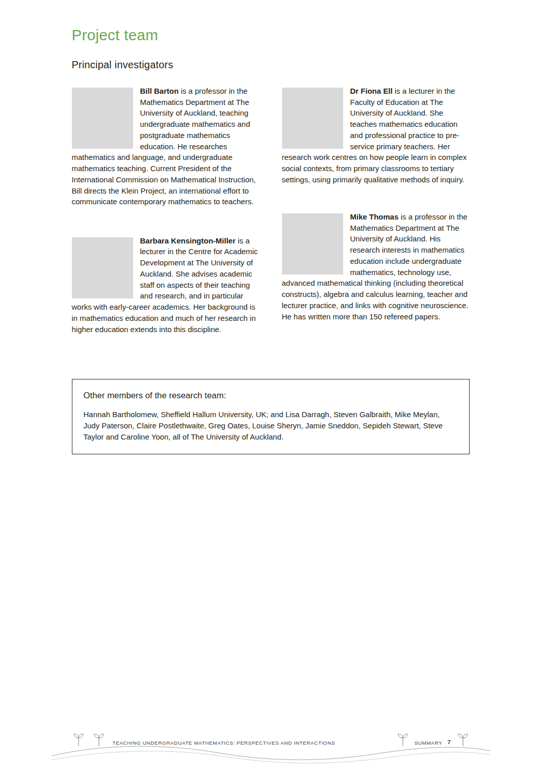Project team
Principal investigators
Bill Barton is a professor in the Mathematics Department at The University of Auckland, teaching undergraduate mathematics and postgraduate mathematics education. He researches mathematics and language, and undergraduate mathematics teaching. Current President of the International Commission on Mathematical Instruction, Bill directs the Klein Project, an international effort to communicate contemporary mathematics to teachers.
Barbara Kensington-Miller is a lecturer in the Centre for Academic Development at The University of Auckland. She advises academic staff on aspects of their teaching and research, and in particular works with early-career academics. Her background is in mathematics education and much of her research in higher education extends into this discipline.
Dr Fiona Ell is a lecturer in the Faculty of Education at The University of Auckland. She teaches mathematics education and professional practice to pre-service primary teachers. Her research work centres on how people learn in complex social contexts, from primary classrooms to tertiary settings, using primarily qualitative methods of inquiry.
Mike Thomas is a professor in the Mathematics Department at The University of Auckland. His research interests in mathematics education include undergraduate mathematics, technology use, advanced mathematical thinking (including theoretical constructs), algebra and calculus learning, teacher and lecturer practice, and links with cognitive neuroscience. He has written more than 150 refereed papers.
Other members of the research team:
Hannah Bartholomew, Sheffield Hallum University, UK; and Lisa Darragh, Steven Galbraith, Mike Meylan, Judy Paterson, Claire Postlethwaite, Greg Oates, Louise Sheryn, Jamie Sneddon, Sepideh Stewart, Steve Taylor and Caroline Yoon, all of The University of Auckland.
Teaching Undergraduate Mathematics: Perspectives and Interactions
Summary 7